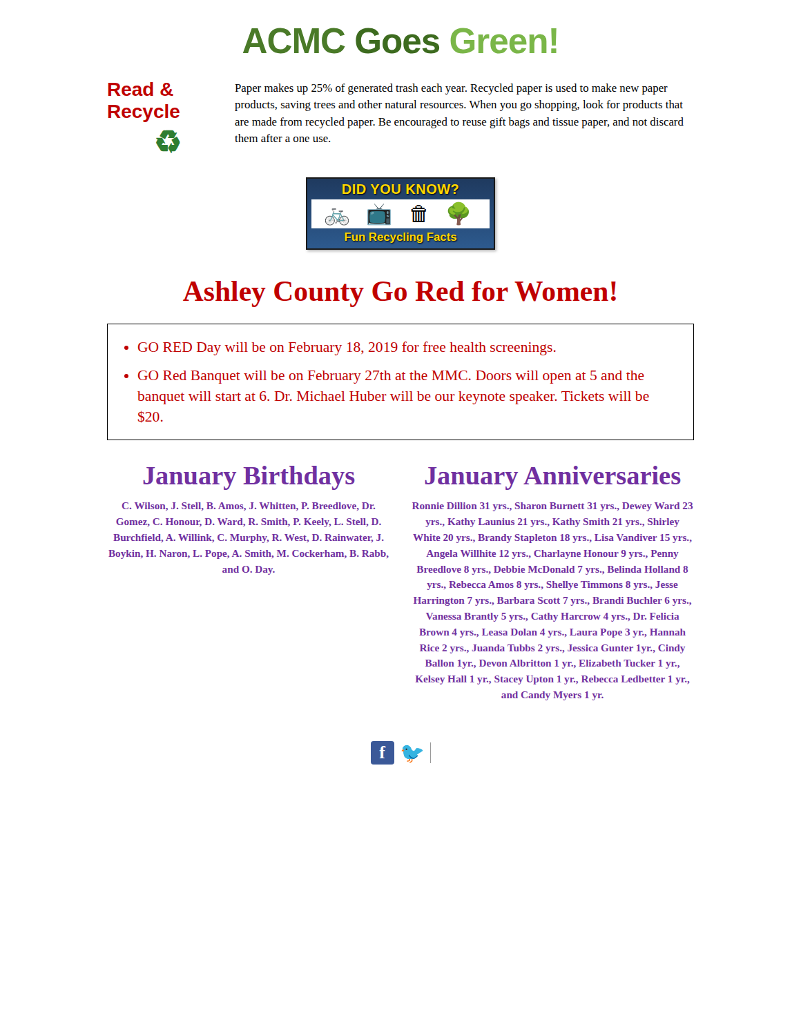ACMC Goes Green!
Read &
Recycle ♻
Paper makes up 25% of generated trash each year. Recycled paper is used to make new paper products, saving trees and other natural resources. When you go shopping, look for products that are made from recycled paper. Be encouraged to reuse gift bags and tissue paper, and not discard them after a one use.
DID YOU KNOW?
🚲 📺 🗑 🌳
Fun Recycling Facts
Ashley County Go Red for Women!
GO RED Day will be on February 18, 2019 for free health screenings.
GO Red Banquet will be on February 27th at the MMC. Doors will open at 5 and the banquet will start at 6. Dr. Michael Huber will be our keynote speaker. Tickets will be $20.
January Birthdays
C. Wilson, J. Stell, B. Amos, J. Whitten, P. Breedlove, Dr. Gomez, C. Honour, D. Ward, R. Smith, P. Keely, L. Stell, D. Burchfield, A. Willink, C. Murphy, R. West, D. Rainwater, J. Boykin, H. Naron, L. Pope, A. Smith, M. Cockerham, B. Rabb, and O. Day.
January Anniversaries
Ronnie Dillion 31 yrs., Sharon Burnett 31 yrs., Dewey Ward 23 yrs., Kathy Launius 21 yrs., Kathy Smith 21 yrs., Shirley White 20 yrs., Brandy Stapleton 18 yrs., Lisa Vandiver 15 yrs., Angela Willhite 12 yrs., Charlayne Honour 9 yrs., Penny Breedlove 8 yrs., Debbie McDonald 7 yrs., Belinda Holland 8 yrs., Rebecca Amos 8 yrs., Shellye Timmons 8 yrs., Jesse Harrington 7 yrs., Barbara Scott 7 yrs., Brandi Buchler 6 yrs., Vanessa Brantly 5 yrs., Cathy Harcrow 4 yrs., Dr. Felicia Brown 4 yrs., Leasa Dolan 4 yrs., Laura Pope 3 yr., Hannah Rice 2 yrs., Juanda Tubbs 2 yrs., Jessica Gunter 1yr., Cindy Ballon 1yr., Devon Albritton 1 yr., Elizabeth Tucker 1 yr., Kelsey Hall 1 yr., Stacey Upton 1 yr., Rebecca Ledbetter 1 yr., and Candy Myers 1 yr.
f🐦